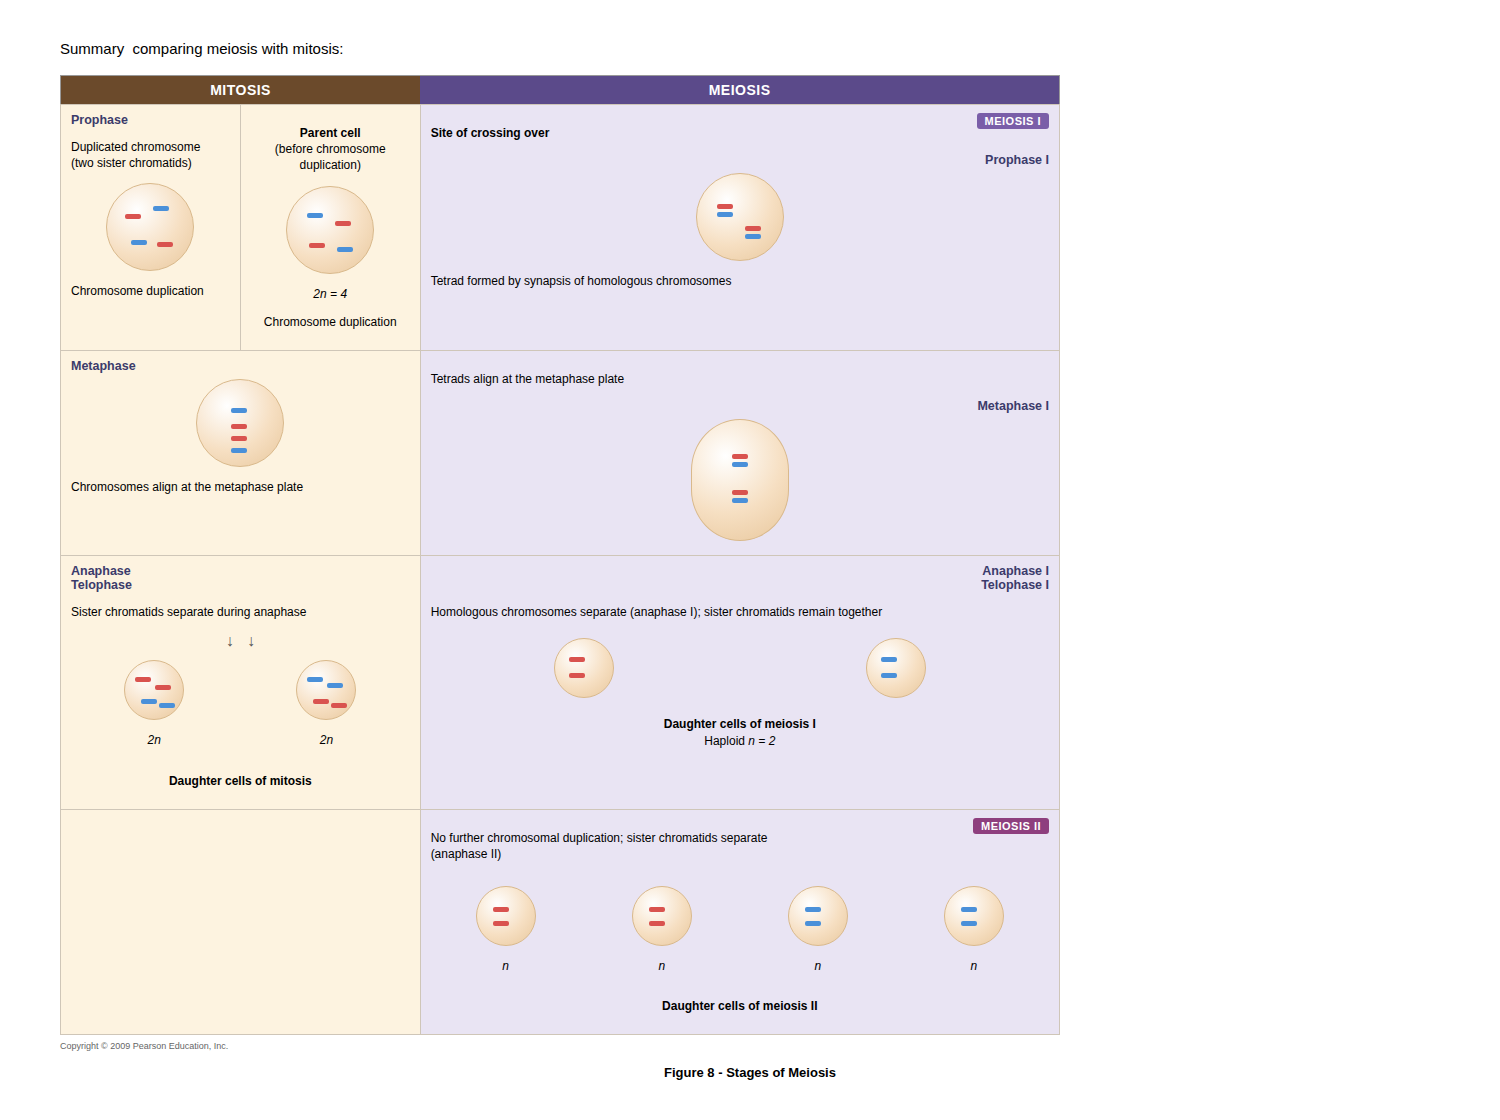Summary comparing meiosis with mitosis:
| MITOSIS | MEIOSIS |
| --- | --- |
| Prophase Duplicated chromosome (two sister chromatids) Chromosome duplication | Parent cell (before chromosome duplication) 2n = 4 Chromosome duplication | Site of crossing over MEIOSIS I Prophase I Tetrad formed by synapsis of homologous chromosomes |
| Metaphase Chromosomes align at the metaphase plate | Tetrads align at the metaphase plate Metaphase I |
| Anaphase Telophase Sister chromatids separate during anaphase ↓ ↓ 2n 2n Daughter cells of mitosis | Anaphase I Telophase I Homologous chromosomes separate (anaphase I); sister chromatids remain together Daughter cells of meiosis I Haploid n = 2 |
| | No further chromosomal duplication; sister chromatids separate (anaphase II) MEIOSIS II n n n n Daughter cells of meiosis II |
Copyright © 2009 Pearson Education, Inc.
Figure 8 - Stages of Meiosis